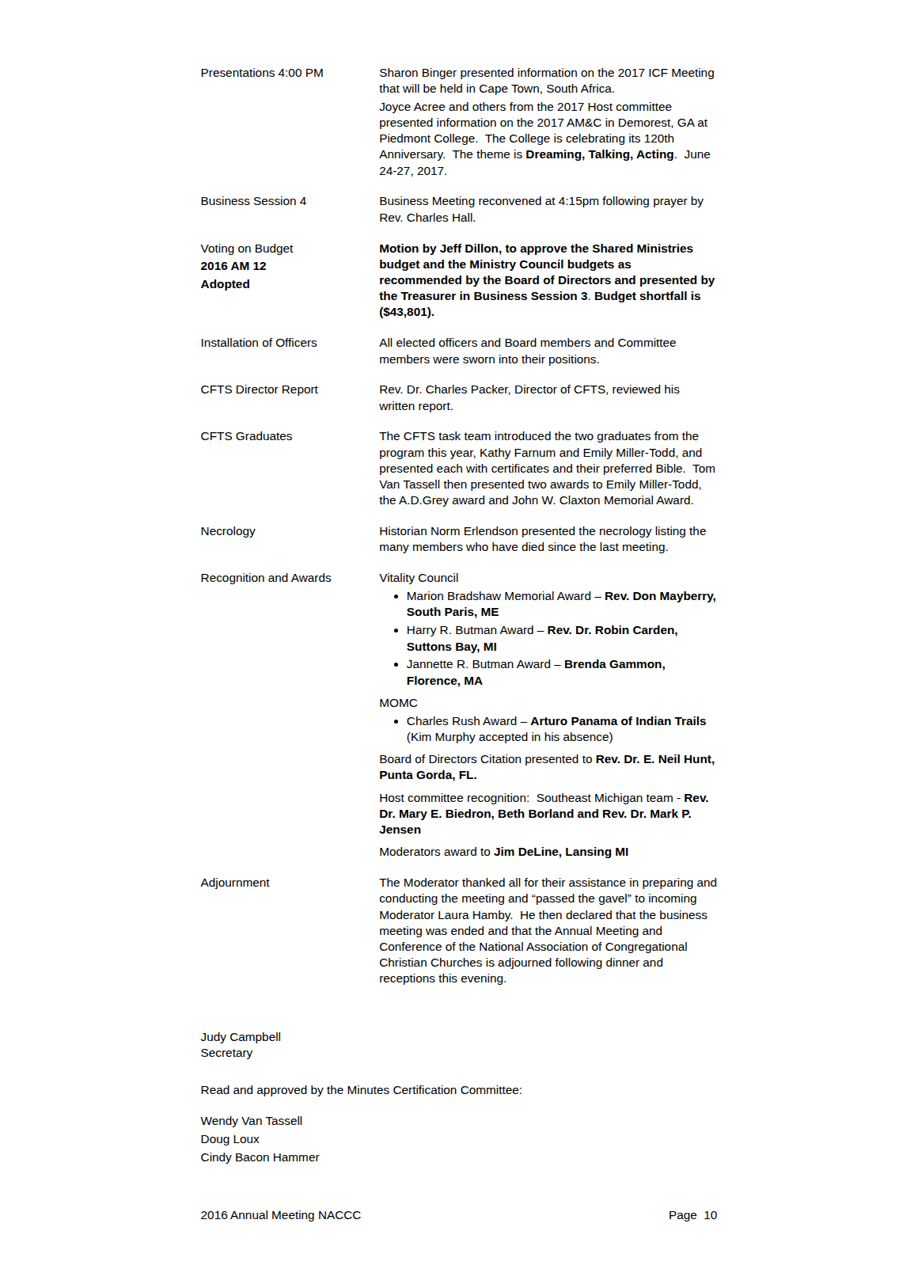| Presentations 4:00 PM | Sharon Binger presented information on the 2017 ICF Meeting that will be held in Cape Town, South Africa. Joyce Acree and others from the 2017 Host committee presented information on the 2017 AM&C in Demorest, GA at Piedmont College. The College is celebrating its 120th Anniversary. The theme is Dreaming, Talking, Acting . June 24-27, 2017. |
| Business Session 4 | Business Meeting reconvened at 4:15pm following prayer by Rev. Charles Hall. |
| Voting on Budget 2016 AM 12 Adopted | Motion by Jeff Dillon, to approve the Shared Ministries budget and the Ministry Council budgets as recommended by the Board of Directors and presented by the Treasurer in Business Session 3 . Budget shortfall is ($43,801). |
| Installation of Officers | All elected officers and Board members and Committee members were sworn into their positions. |
| CFTS Director Report | Rev. Dr. Charles Packer, Director of CFTS, reviewed his written report. |
| CFTS Graduates | The CFTS task team introduced the two graduates from the program this year, Kathy Farnum and Emily Miller-Todd, and presented each with certificates and their preferred Bible. Tom Van Tassell then presented two awards to Emily Miller-Todd, the A.D.Grey award and John W. Claxton Memorial Award. |
| Necrology | Historian Norm Erlendson presented the necrology listing the many members who have died since the last meeting. |
| Recognition and Awards | Vitality Council Marion Bradshaw Memorial Award – Rev. Don Mayberry, South Paris, ME Harry R. Butman Award – Rev. Dr. Robin Carden, Suttons Bay, MI Jannette R. Butman Award – Brenda Gammon, Florence, MA MOMC Charles Rush Award – Arturo Panama of Indian Trails (Kim Murphy accepted in his absence) Board of Directors Citation presented to Rev. Dr. E. Neil Hunt, Punta Gorda, FL. Host committee recognition: Southeast Michigan team - Rev. Dr. Mary E. Biedron, Beth Borland and Rev. Dr. Mark P. Jensen Moderators award to Jim DeLine, Lansing MI |
| Adjournment | The Moderator thanked all for their assistance in preparing and conducting the meeting and “passed the gavel” to incoming Moderator Laura Hamby. He then declared that the business meeting was ended and that the Annual Meeting and Conference of the National Association of Congregational Christian Churches is adjourned following dinner and receptions this evening. |
Judy Campbell
Secretary
Read and approved by the Minutes Certification Committee:
Wendy Van Tassell
Doug Loux
Cindy Bacon Hammer
2016 Annual Meeting NACCC Page 10